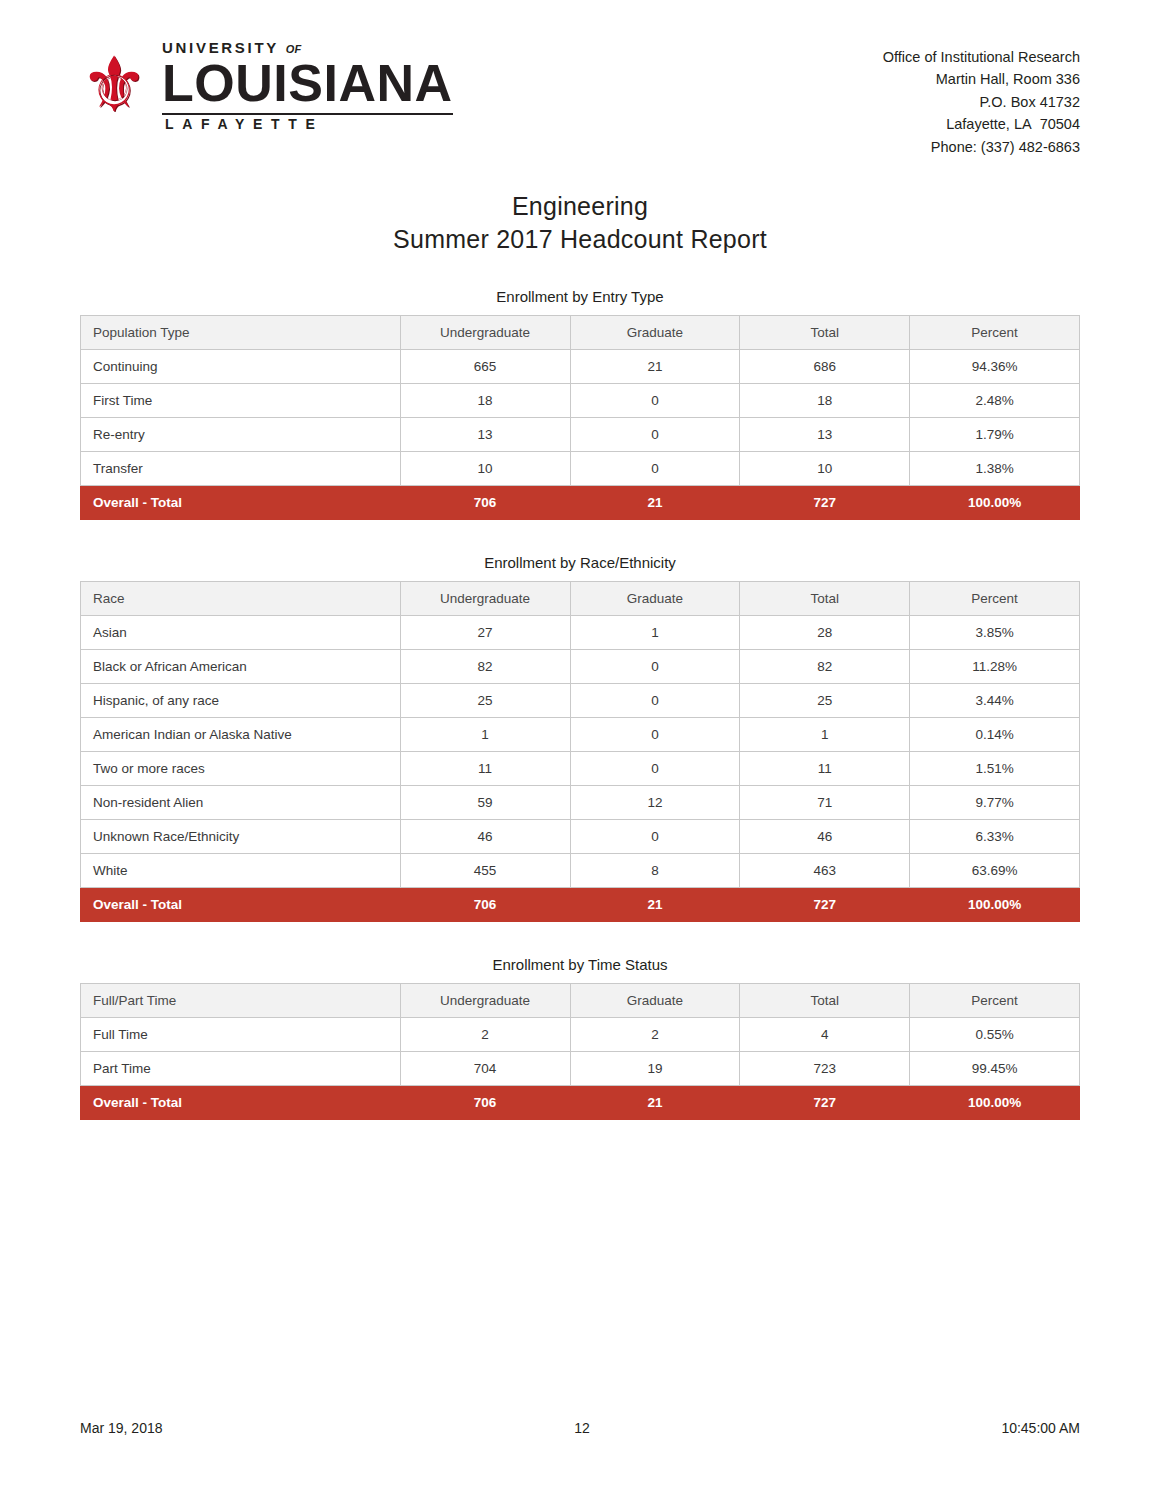⚜
UNIVERSITY of
LOUISIANA
LAFAYETTE
Office of Institutional Research
Martin Hall, Room 336
P.O. Box 41732
Lafayette, LA 70504
Phone: (337) 482-6863
EngineeringSummer 2017 Headcount Report
Enrollment by Entry Type
| Population Type | Undergraduate | Graduate | Total | Percent |
| --- | --- | --- | --- | --- |
| Continuing | 665 | 21 | 686 | 94.36% |
| First Time | 18 | 0 | 18 | 2.48% |
| Re-entry | 13 | 0 | 13 | 1.79% |
| Transfer | 10 | 0 | 10 | 1.38% |
| Overall - Total | 706 | 21 | 727 | 100.00% |
Enrollment by Race/Ethnicity
| Race | Undergraduate | Graduate | Total | Percent |
| --- | --- | --- | --- | --- |
| Asian | 27 | 1 | 28 | 3.85% |
| Black or African American | 82 | 0 | 82 | 11.28% |
| Hispanic, of any race | 25 | 0 | 25 | 3.44% |
| American Indian or Alaska Native | 1 | 0 | 1 | 0.14% |
| Two or more races | 11 | 0 | 11 | 1.51% |
| Non-resident Alien | 59 | 12 | 71 | 9.77% |
| Unknown Race/Ethnicity | 46 | 0 | 46 | 6.33% |
| White | 455 | 8 | 463 | 63.69% |
| Overall - Total | 706 | 21 | 727 | 100.00% |
Enrollment by Time Status
| Full/Part Time | Undergraduate | Graduate | Total | Percent |
| --- | --- | --- | --- | --- |
| Full Time | 2 | 2 | 4 | 0.55% |
| Part Time | 704 | 19 | 723 | 99.45% |
| Overall - Total | 706 | 21 | 727 | 100.00% |
Mar 19, 2018
12
10:45:00 AM